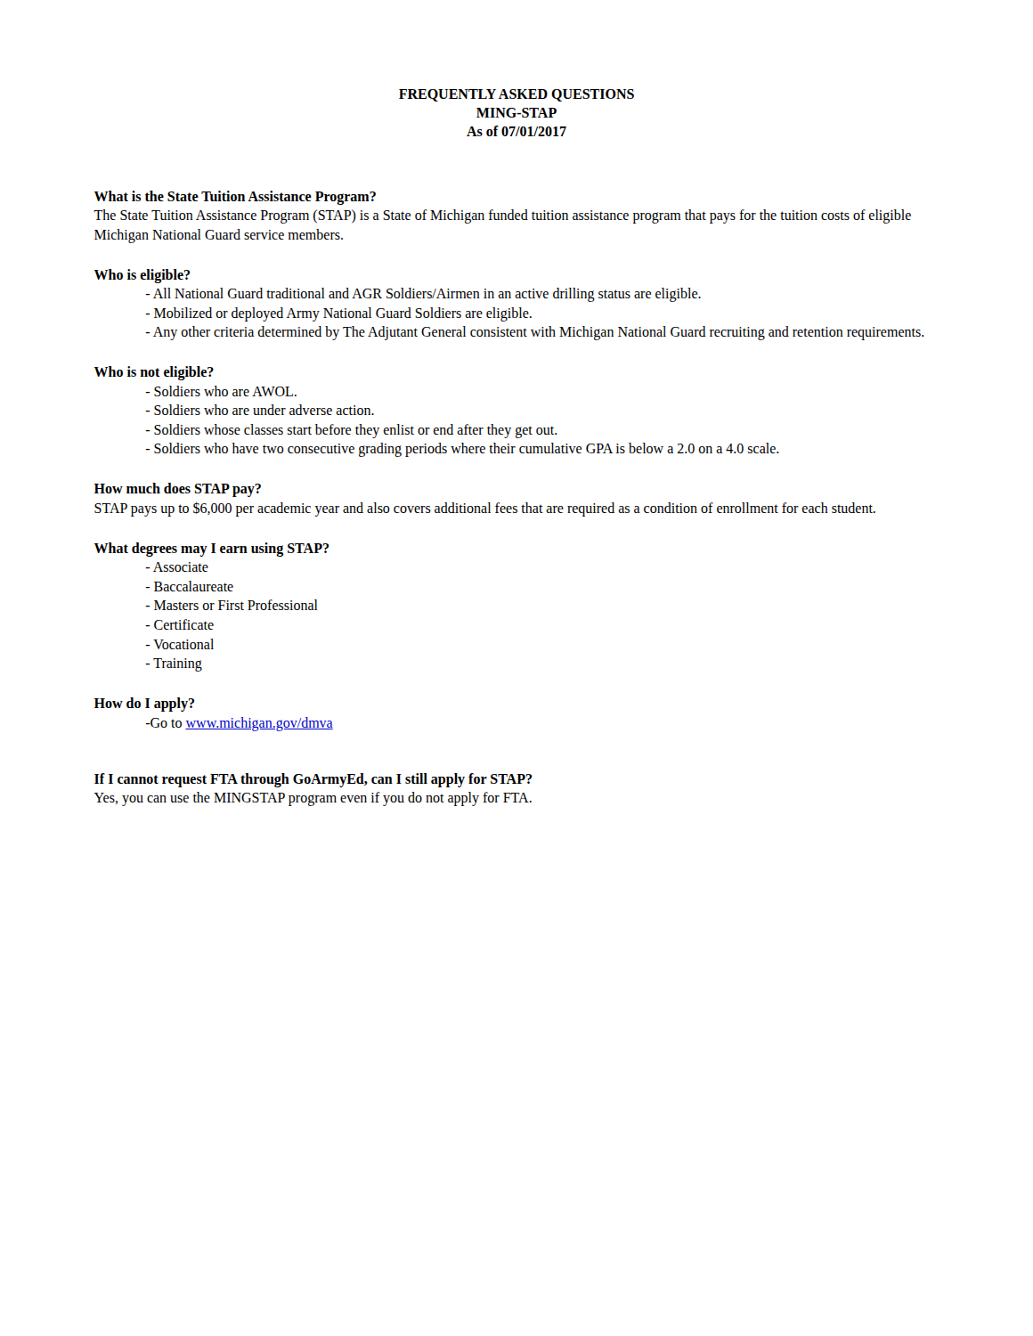FREQUENTLY ASKED QUESTIONS
MING-STAP
As of 07/01/2017
What is the State Tuition Assistance Program?
The State Tuition Assistance Program (STAP) is a State of Michigan funded tuition assistance program that pays for the tuition costs of eligible Michigan National Guard service members.
Who is eligible?
- All National Guard traditional and AGR Soldiers/Airmen in an active drilling status are eligible.
- Mobilized or deployed Army National Guard Soldiers are eligible.
- Any other criteria determined by The Adjutant General consistent with Michigan National Guard recruiting and retention requirements.
Who is not eligible?
- Soldiers who are AWOL.
- Soldiers who are under adverse action.
- Soldiers whose classes start before they enlist or end after they get out.
- Soldiers who have two consecutive grading periods where their cumulative GPA is below a 2.0 on a 4.0 scale.
How much does STAP pay?
STAP pays up to $6,000 per academic year and also covers additional fees that are required as a condition of enrollment for each student.
What degrees may I earn using STAP?
- Associate
- Baccalaureate
- Masters or First Professional
- Certificate
- Vocational
- Training
How do I apply?
-Go to www.michigan.gov/dmva
If I cannot request FTA through GoArmyEd, can I still apply for STAP?
Yes, you can use the MINGSTAP program even if you do not apply for FTA.